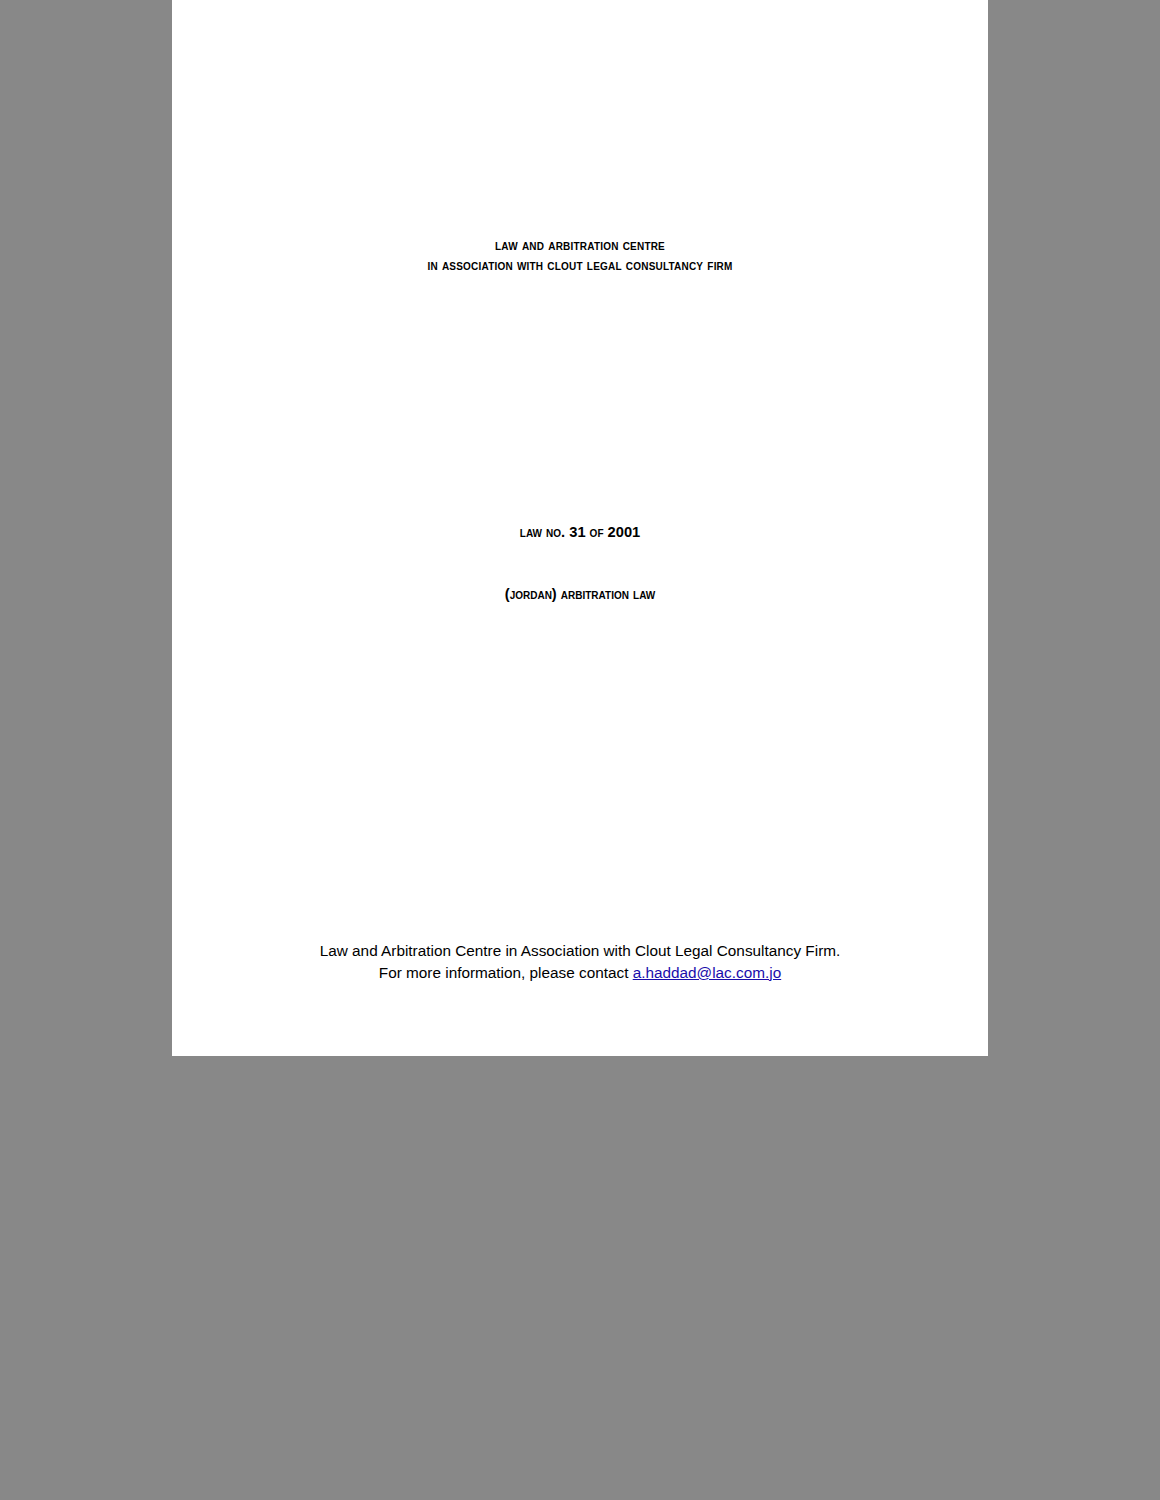Law and Arbitration Centre
In Association with Clout Legal Consultancy Firm
Law No. 31 of 2001
(Jordan) Arbitration Law
Law and Arbitration Centre in Association with Clout Legal Consultancy Firm.
For more information, please contact a.haddad@lac.com.jo